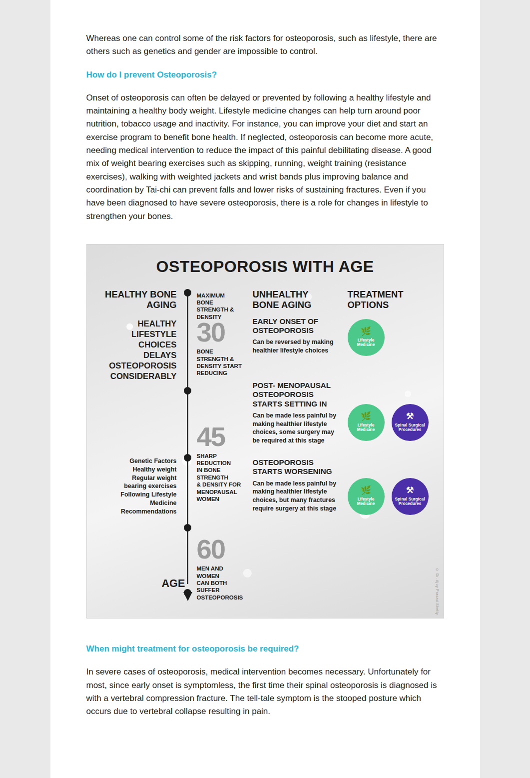Whereas one can control some of the risk factors for osteoporosis, such as lifestyle, there are others such as genetics and gender are impossible to control.
How do I prevent Osteoporosis?
Onset of osteoporosis can often be delayed or prevented by following a healthy lifestyle and maintaining a healthy body weight. Lifestyle medicine changes can help turn around poor nutrition, tobacco usage and inactivity. For instance, you can improve your diet and start an exercise program to benefit bone health. If neglected, osteoporosis can become more acute, needing medical intervention to reduce the impact of this painful debilitating disease. A good mix of weight bearing exercises such as skipping, running, weight training (resistance exercises), walking with weighted jackets and wrist bands plus improving balance and coordination by Tai-chi can prevent falls and lower risks of sustaining fractures. Even if you have been diagnosed to have severe osteoporosis, there is a role for changes in lifestyle to strengthen your bones.
Osteoporosis with Age
Healthy Bone
Aging
Healthy
Lifestyle
Choices
Delays
Osteoporosis
Considerably
Genetic Factors
Healthy weight
Regular weight
bearing exercises
Following Lifestyle
Medicine
Recommendations
Age
Maximum
Bone
Strength &
Density
30
Bone
Strength &
Density Start
Reducing
45
Sharp reduction
in bone strength
& density for
menopausal
women
60
Men and women
can both suffer
osteoporosis
Unhealthy
Bone Aging
Early onset of
osteoporosis
Can be reversed by making healthier lifestyle choices
Post- menopausal
osteoporosis
starts setting in
Can be made less painful by making healthier lifestyle choices, some surgery may be required at this stage
Osteoporosis
starts worsening
Can be made less painful by making healthier lifestyle choices, but many fractures require surgery at this stage
Treatment
Options
🌿Lifestyle
Medicine
🌿Lifestyle
Medicine
⚒Spinal Surgical
Procedures
🌿Lifestyle
Medicine
⚒Spinal Surgical
Procedures
© Dr. Ajoy Prasad Shetty
When might treatment for osteoporosis be required?
In severe cases of osteoporosis, medical intervention becomes necessary. Unfortunately for most, since early onset is symptomless, the first time their spinal osteoporosis is diagnosed is with a vertebral compression fracture. The tell-tale symptom is the stooped posture which occurs due to vertebral collapse resulting in pain.